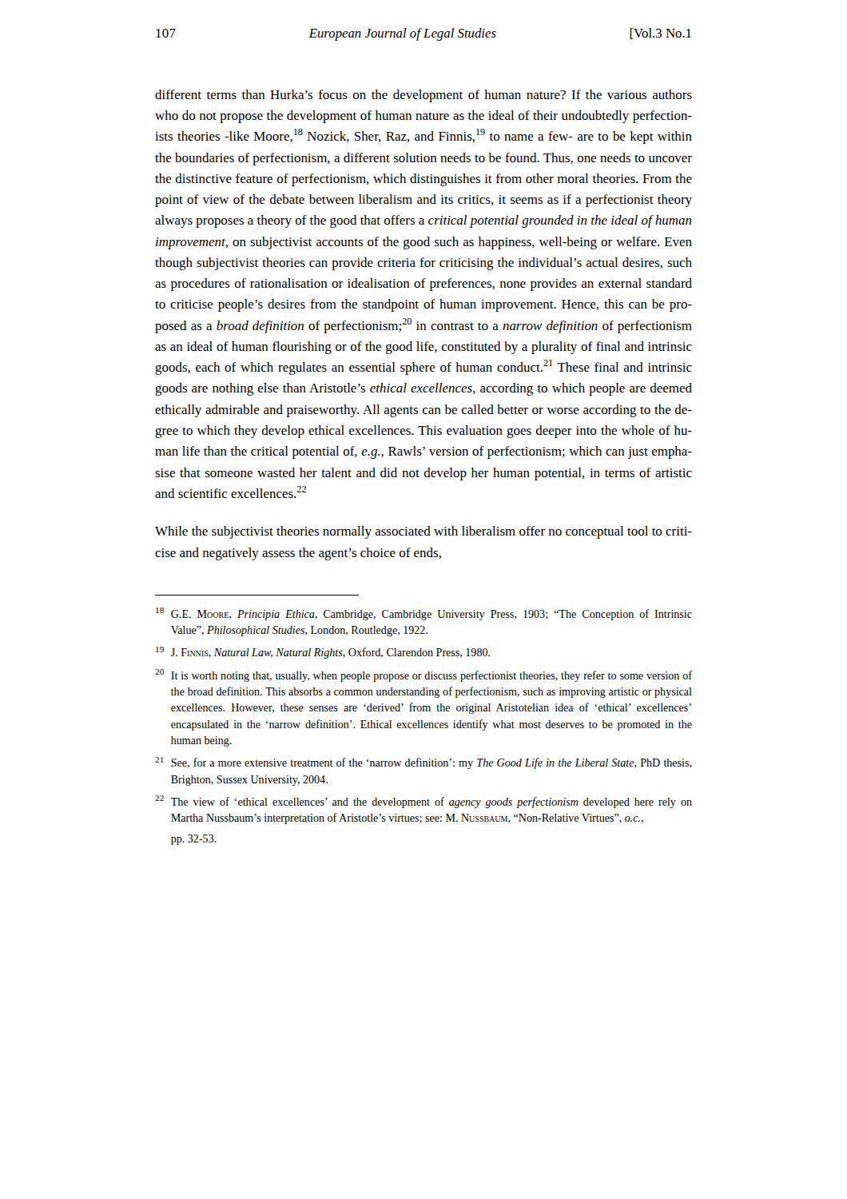107 European Journal of Legal Studies [Vol.3 No.1
different terms than Hurka’s focus on the development of human nature? If the various authors who do not propose the development of human nature as the ideal of their undoubtedly perfectionists theories -like Moore,18 Nozick, Sher, Raz, and Finnis,19 to name a few- are to be kept within the boundaries of perfectionism, a different solution needs to be found. Thus, one needs to uncover the distinctive feature of perfectionism, which distinguishes it from other moral theories. From the point of view of the debate between liberalism and its critics, it seems as if a perfectionist theory always proposes a theory of the good that offers a critical potential grounded in the ideal of human improvement, on subjectivist accounts of the good such as happiness, well-being or welfare. Even though subjectivist theories can provide criteria for criticising the individual’s actual desires, such as procedures of rationalisation or idealisation of preferences, none provides an external standard to criticise people’s desires from the standpoint of human improvement. Hence, this can be proposed as a broad definition of perfectionism;20 in contrast to a narrow definition of perfectionism as an ideal of human flourishing or of the good life, constituted by a plurality of final and intrinsic goods, each of which regulates an essential sphere of human conduct.21 These final and intrinsic goods are nothing else than Aristotle’s ethical excellences, according to which people are deemed ethically admirable and praiseworthy. All agents can be called better or worse according to the degree to which they develop ethical excellences. This evaluation goes deeper into the whole of human life than the critical potential of, e.g., Rawls’ version of perfectionism; which can just emphasise that someone wasted her talent and did not develop her human potential, in terms of artistic and scientific excellences.22
While the subjectivist theories normally associated with liberalism offer no conceptual tool to criticise and negatively assess the agent’s choice of ends,
G.E. Moore, Principia Ethica, Cambridge, Cambridge University Press, 1903; “The Conception of Intrinsic Value”, Philosophical Studies, London, Routledge, 1922.
J. Finnis, Natural Law, Natural Rights, Oxford, Clarendon Press, 1980.
It is worth noting that, usually, when people propose or discuss perfectionist theories, they refer to some version of the broad definition. This absorbs a common understanding of perfectionism, such as improving artistic or physical excellences. However, these senses are ‘derived’ from the original Aristotelian idea of ‘ethical’ excellences’ encapsulated in the ‘narrow definition’. Ethical excellences identify what most deserves to be promoted in the human being.
See, for a more extensive treatment of the ‘narrow definition’: my The Good Life in the Liberal State, PhD thesis, Brighton, Sussex University, 2004.
The view of ‘ethical excellences’ and the development of agency goods perfectionism developed here rely on Martha Nussbaum’s interpretation of Aristotle’s virtues; see: M. Nussbaum, “Non-Relative Virtues”, o.c., pp. 32-53.